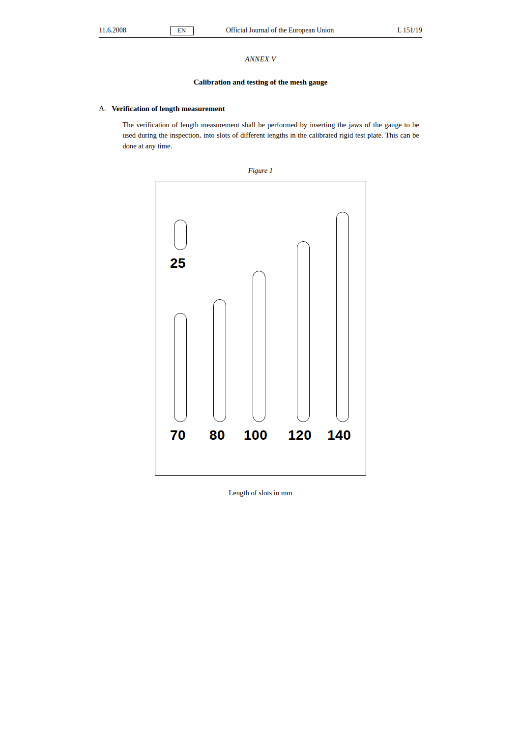11.6.2008
EN
Official Journal of the European Union
L 151/19
ANNEX V
Calibration and testing of the mesh gauge
A.
Verification of length measurement
The verification of length measurement shall be performed by inserting the jaws of the gauge to be used during the inspection, into slots of different lengths in the calibrated rigid test plate. This can be done at any time.
Figure 1
25
70
80
100
120
140
Length of slots in mm